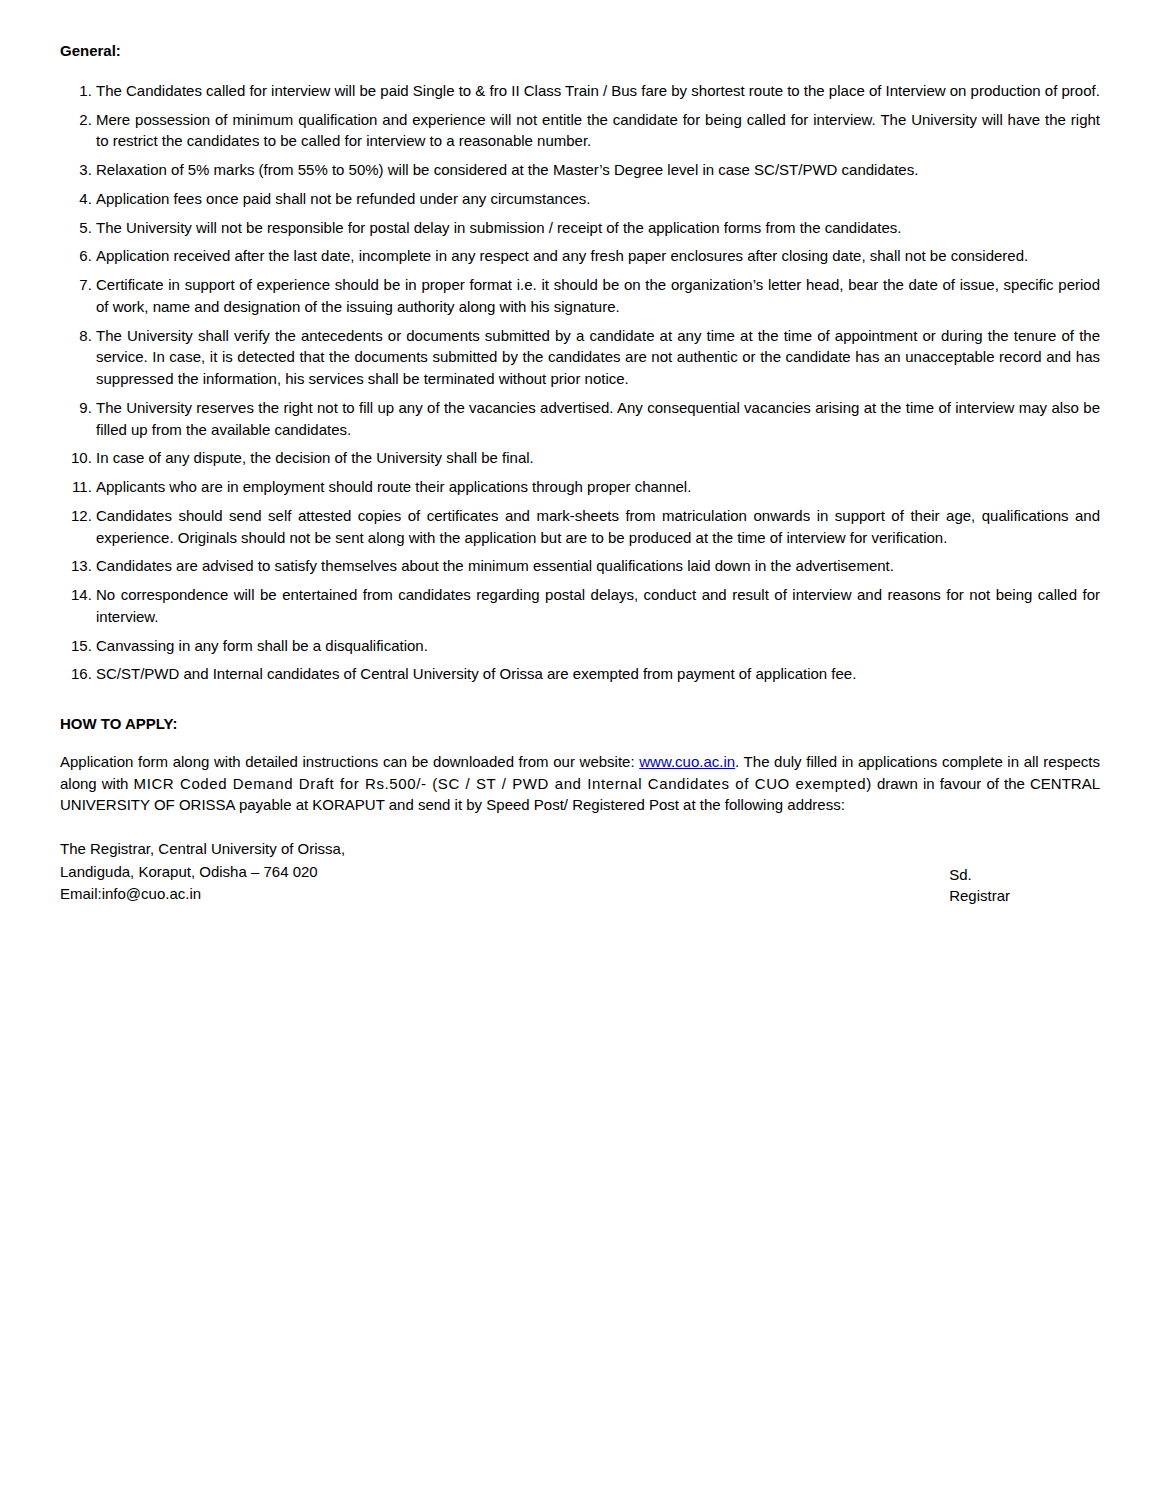General:
The Candidates called for interview will be paid Single to & fro II Class Train / Bus fare by shortest route to the place of Interview on production of proof.
Mere possession of minimum qualification and experience will not entitle the candidate for being called for interview. The University will have the right to restrict the candidates to be called for interview to a reasonable number.
Relaxation of 5% marks (from 55% to 50%) will be considered at the Master’s Degree level in case SC/ST/PWD candidates.
Application fees once paid shall not be refunded under any circumstances.
The University will not be responsible for postal delay in submission / receipt of the application forms from the candidates.
Application received after the last date, incomplete in any respect and any fresh paper enclosures after closing date, shall not be considered.
Certificate in support of experience should be in proper format i.e. it should be on the organization’s letter head, bear the date of issue, specific period of work, name and designation of the issuing authority along with his signature.
The University shall verify the antecedents or documents submitted by a candidate at any time at the time of appointment or during the tenure of the service. In case, it is detected that the documents submitted by the candidates are not authentic or the candidate has an unacceptable record and has suppressed the information, his services shall be terminated without prior notice.
The University reserves the right not to fill up any of the vacancies advertised. Any consequential vacancies arising at the time of interview may also be filled up from the available candidates.
In case of any dispute, the decision of the University shall be final.
Applicants who are in employment should route their applications through proper channel.
Candidates should send self attested copies of certificates and mark-sheets from matriculation onwards in support of their age, qualifications and experience. Originals should not be sent along with the application but are to be produced at the time of interview for verification.
Candidates are advised to satisfy themselves about the minimum essential qualifications laid down in the advertisement.
No correspondence will be entertained from candidates regarding postal delays, conduct and result of interview and reasons for not being called for interview.
Canvassing in any form shall be a disqualification.
SC/ST/PWD and Internal candidates of Central University of Orissa are exempted from payment of application fee.
HOW TO APPLY:
Application form along with detailed instructions can be downloaded from our website: www.cuo.ac.in. The duly filled in applications complete in all respects along with MICR Coded Demand Draft for Rs.500/- (SC / ST / PWD and Internal Candidates of CUO exempted) drawn in favour of the CENTRAL UNIVERSITY OF ORISSA payable at KORAPUT and send it by Speed Post/ Registered Post at the following address:
The Registrar, Central University of Orissa,
Landiguda, Koraput, Odisha – 764 020
Email:info@cuo.ac.in
Sd.
Registrar